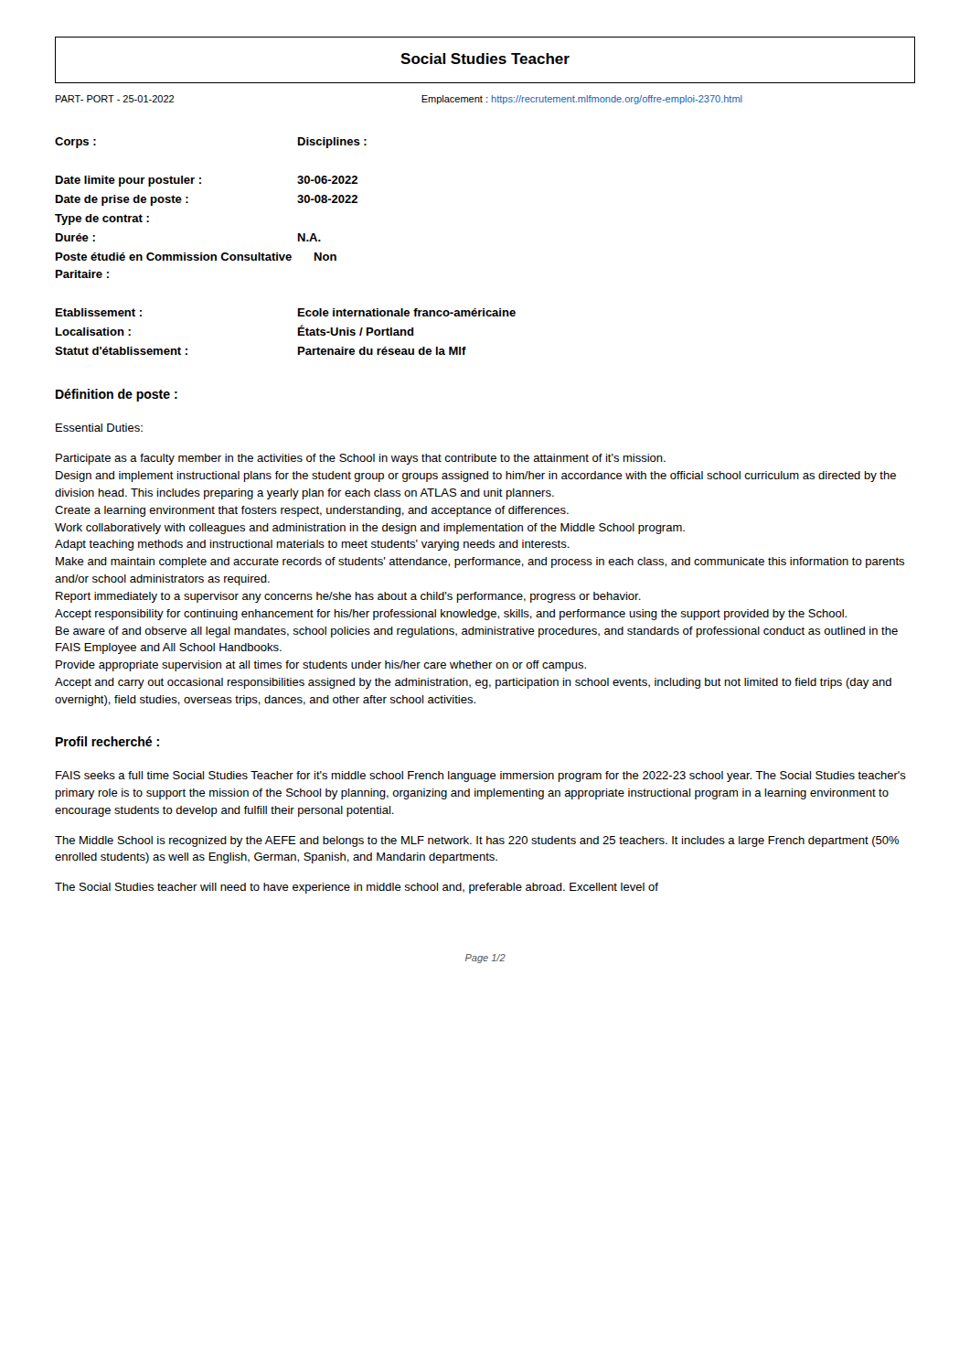Social Studies Teacher
PART- PORT - 25-01-2022 Emplacement : https://recrutement.mlfmonde.org/offre-emploi-2370.html
| Corps : | Disciplines : |
| Date limite pour postuler : | 30-06-2022 |
| Date de prise de poste : | 30-08-2022 |
| Type de contrat : | |
| Durée : | N.A. |
| Poste étudié en Commission Consultative Paritaire : | Non |
| Etablissement : | Ecole internationale franco-américaine |
| Localisation : | États-Unis / Portland |
| Statut d'établissement : | Partenaire du réseau de la Mlf |
Définition de poste :
Essential Duties:
Participate as a faculty member in the activities of the School in ways that contribute to the attainment of it's mission.
Design and implement instructional plans for the student group or groups assigned to him/her in accordance with the official school curriculum as directed by the division head. This includes preparing a yearly plan for each class on ATLAS and unit planners.
Create a learning environment that fosters respect, understanding, and acceptance of differences.
Work collaboratively with colleagues and administration in the design and implementation of the Middle School program.
Adapt teaching methods and instructional materials to meet students' varying needs and interests.
Make and maintain complete and accurate records of students' attendance, performance, and process in each class, and communicate this information to parents and/or school administrators as required.
Report immediately to a supervisor any concerns he/she has about a child's performance, progress or behavior.
Accept responsibility for continuing enhancement for his/her professional knowledge, skills, and performance using the support provided by the School.
Be aware of and observe all legal mandates, school policies and regulations, administrative procedures, and standards of professional conduct as outlined in the FAIS Employee and All School Handbooks.
Provide appropriate supervision at all times for students under his/her care whether on or off campus.
Accept and carry out occasional responsibilities assigned by the administration, eg, participation in school events, including but not limited to field trips (day and overnight), field studies, overseas trips, dances, and other after school activities.
Profil recherché :
FAIS seeks a full time Social Studies Teacher for it's middle school French language immersion program for the 2022-23 school year. The Social Studies teacher's primary role is to support the mission of the School by planning, organizing and implementing an appropriate instructional program in a learning environment to encourage students to develop and fulfill their personal potential.
The Middle School is recognized by the AEFE and belongs to the MLF network. It has 220 students and 25 teachers. It includes a large French department (50% enrolled students) as well as English, German, Spanish, and Mandarin departments.
The Social Studies teacher will need to have experience in middle school and, preferable abroad. Excellent level of
Page 1/2